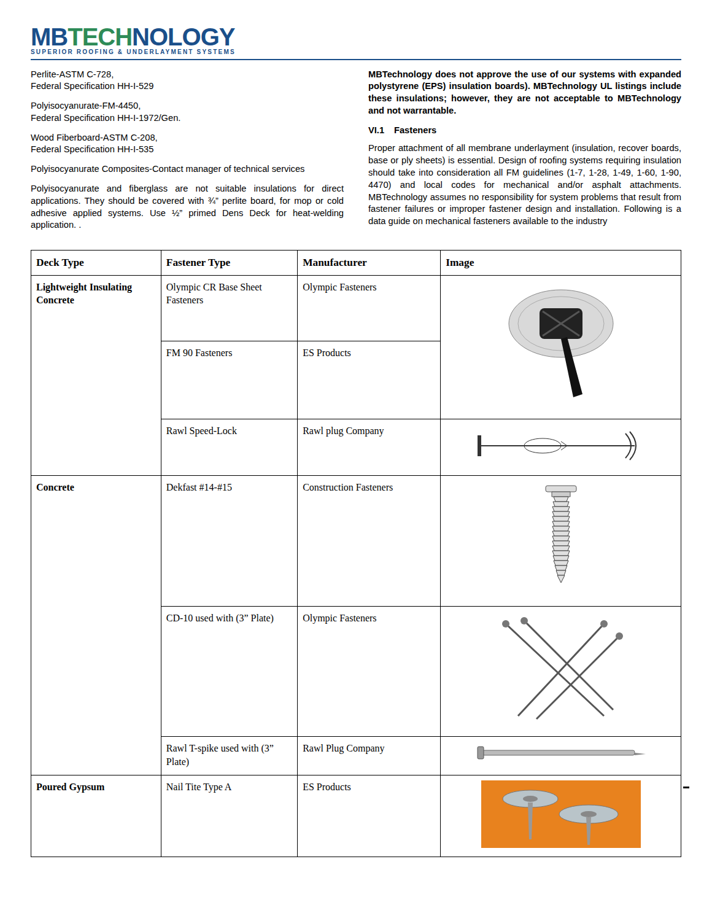MB TECH NOLOGY
SUPERIOR ROOFING & UNDERLAYMENT SYSTEMS
Perlite-ASTM C-728,
Federal Specification HH-I-529
Polyisocyanurate-FM-4450,
Federal Specification HH-I-1972/Gen.
Wood Fiberboard-ASTM C-208,
Federal Specification HH-I-535
Polyisocyanurate Composites-Contact manager of technical services
Polyisocyanurate and fiberglass are not suitable insulations for direct applications. They should be covered with ¾” perlite board, for mop or cold adhesive applied systems. Use ½” primed Dens Deck for heat-welding application. .
MBTechnology does not approve the use of our systems with expanded polystyrene (EPS) insulation boards). MBTechnology UL listings include these insulations; however, they are not acceptable to MBTechnology and not warrantable.
VI.1 Fasteners
Proper attachment of all membrane underlayment (insulation, recover boards, base or ply sheets) is essential. Design of roofing systems requiring insulation should take into consideration all FM guidelines (1-7, 1-28, 1-49, 1-60, 1-90, 4470) and local codes for mechanical and/or asphalt attachments. MBTechnology assumes no responsibility for system problems that result from fastener failures or improper fastener design and installation. Following is a data guide on mechanical fasteners available to the industry
| Deck Type | Fastener Type | Manufacturer | Image |
| --- | --- | --- | --- |
| Lightweight Insulating Concrete | Olympic CR Base Sheet Fasteners | Olympic Fasteners | |
| FM 90 Fasteners | ES Products |
| Rawl Speed-Lock | Rawl plug Company | |
| Concrete | Dekfast #14-#15 | Construction Fasteners | |
| CD-10 used with (3” Plate) | Olympic Fasteners | |
| Rawl T-spike used with (3” Plate) | Rawl Plug Company | |
| Poured Gypsum | Nail Tite Type A | ES Products | |